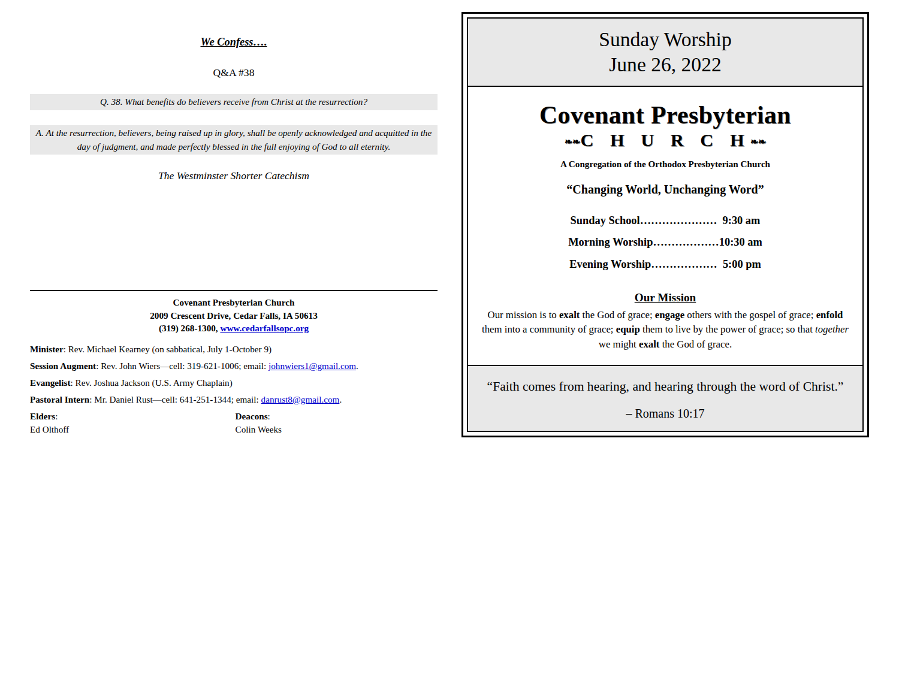We Confess….
Q&A #38
Q. 38. What benefits do believers receive from Christ at the resurrection?
A. At the resurrection, believers, being raised up in glory, shall be openly acknowledged and acquitted in the day of judgment, and made perfectly blessed in the full enjoying of God to all eternity.
The Westminster Shorter Catechism
Covenant Presbyterian Church
2009 Crescent Drive, Cedar Falls, IA 50613
(319) 268-1300, www.cedarfallsopc.org
Minister: Rev. Michael Kearney (on sabbatical, July 1-October 9)
Session Augment: Rev. John Wiers—cell: 319-621-1006; email: johnwiers1@gmail.com.
Evangelist: Rev. Joshua Jackson (U.S. Army Chaplain)
Pastoral Intern: Mr. Daniel Rust—cell: 641-251-1344; email: danrust8@gmail.com.
Elders:
Ed Olthoff
Deacons:
Colin Weeks
Sunday Worship
June 26, 2022
Covenant Presbyterian ❧❧C H U R C H❧❧
A Congregation of the Orthodox Presbyterian Church
“Changing World, Unchanging Word”
Sunday School………………… 9:30 am
Morning Worship………………10:30 am
Evening Worship……………… 5:00 pm
Our Mission
Our mission is to exalt the God of grace; engage others with the gospel of grace; enfold them into a community of grace; equip them to live by the power of grace; so that together we might exalt the God of grace.
“Faith comes from hearing, and hearing through the word of Christ.”
– Romans 10:17